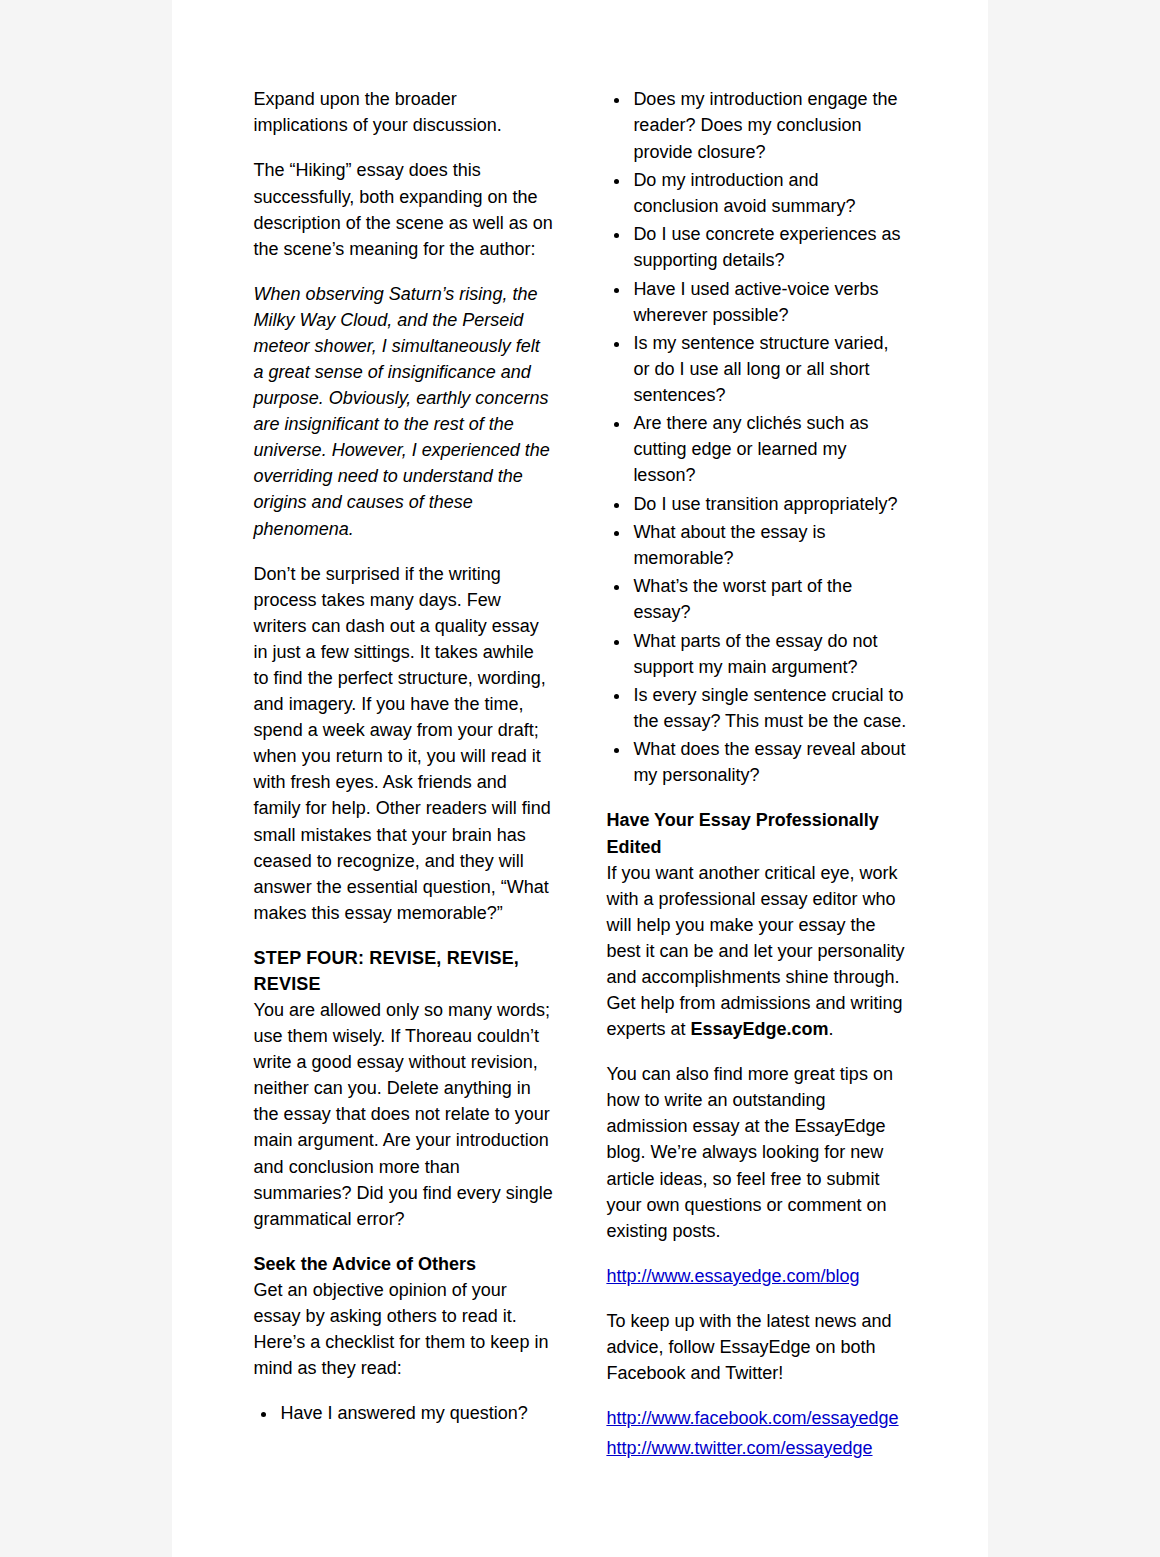Expand upon the broader implications of your discussion.
The “Hiking” essay does this successfully, both expanding on the description of the scene as well as on the scene’s meaning for the author:
When observing Saturn’s rising, the Milky Way Cloud, and the Perseid meteor shower, I simultaneously felt a great sense of insignificance and purpose. Obviously, earthly concerns are insignificant to the rest of the universe. However, I experienced the overriding need to understand the origins and causes of these phenomena.
Don’t be surprised if the writing process takes many days. Few writers can dash out a quality essay in just a few sittings. It takes awhile to find the perfect structure, wording, and imagery. If you have the time, spend a week away from your draft; when you return to it, you will read it with fresh eyes. Ask friends and family for help. Other readers will find small mistakes that your brain has ceased to recognize, and they will answer the essential question, “What makes this essay memorable?”
Step Four: Revise, Revise, Revise
You are allowed only so many words; use them wisely. If Thoreau couldn’t write a good essay without revision, neither can you. Delete anything in the essay that does not relate to your main argument. Are your introduction and conclusion more than summaries? Did you find every single grammatical error?
Seek the Advice of Others
Get an objective opinion of your essay by asking others to read it. Here’s a checklist for them to keep in mind as they read:
Have I answered my question?
Does my introduction engage the reader? Does my conclusion provide closure?
Do my introduction and conclusion avoid summary?
Do I use concrete experiences as supporting details?
Have I used active-voice verbs wherever possible?
Is my sentence structure varied, or do I use all long or all short sentences?
Are there any clichés such as cutting edge or learned my lesson?
Do I use transition appropriately?
What about the essay is memorable?
What’s the worst part of the essay?
What parts of the essay do not support my main argument?
Is every single sentence crucial to the essay? This must be the case.
What does the essay reveal about my personality?
Have Your Essay Professionally Edited
If you want another critical eye, work with a professional essay editor who will help you make your essay the best it can be and let your personality and accomplishments shine through. Get help from admissions and writing experts at EssayEdge.com.
You can also find more great tips on how to write an outstanding admission essay at the EssayEdge blog. We’re always looking for new article ideas, so feel free to submit your own questions or comment on existing posts.
http://www.essayedge.com/blog
To keep up with the latest news and advice, follow EssayEdge on both Facebook and Twitter!
http://www.facebook.com/essayedge
http://www.twitter.com/essayedge